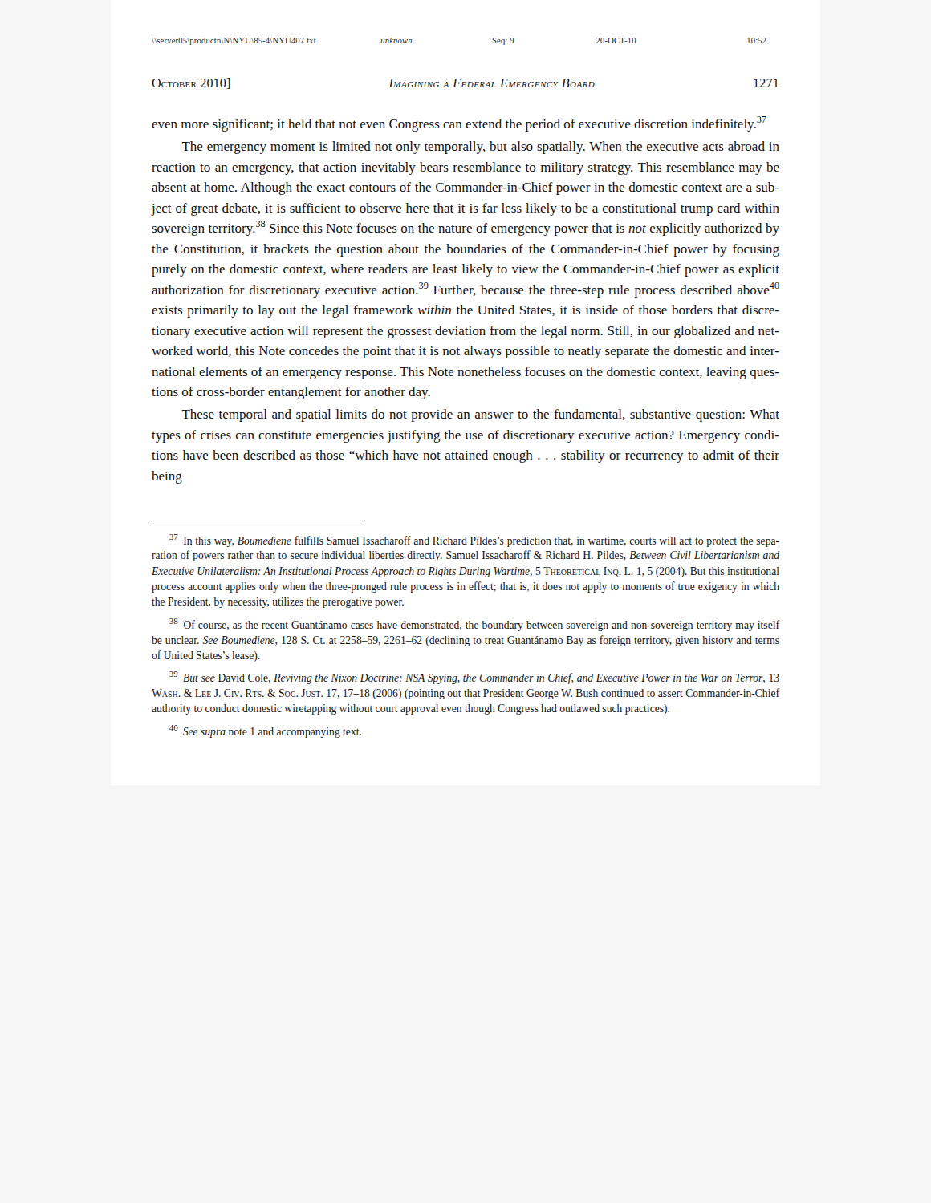\\server05\productn\N\NYU\85-4\NYU407.txt unknown Seq: 920-OCT-1010:52
October 2010] Imagining a Federal Emergency Board 1271
even more significant; it held that not even Congress can extend the period of executive discretion indefinitely.37
The emergency moment is limited not only temporally, but also spatially. When the executive acts abroad in reaction to an emergency, that action inevitably bears resemblance to military strategy. This resemblance may be absent at home. Although the exact contours of the Commander-in-Chief power in the domestic context are a subject of great debate, it is sufficient to observe here that it is far less likely to be a constitutional trump card within sovereign territory.38 Since this Note focuses on the nature of emergency power that is not explicitly authorized by the Constitution, it brackets the question about the boundaries of the Commander-in-Chief power by focusing purely on the domestic context, where readers are least likely to view the Commander-in-Chief power as explicit authorization for discretionary executive action.39 Further, because the three-step rule process described above40 exists primarily to lay out the legal framework within the United States, it is inside of those borders that discretionary executive action will represent the grossest deviation from the legal norm. Still, in our globalized and networked world, this Note concedes the point that it is not always possible to neatly separate the domestic and international elements of an emergency response. This Note nonetheless focuses on the domestic context, leaving questions of cross-border entanglement for another day.
These temporal and spatial limits do not provide an answer to the fundamental, substantive question: What types of crises can constitute emergencies justifying the use of discretionary executive action? Emergency conditions have been described as those “which have not attained enough . . . stability or recurrency to admit of their being
37 In this way, Boumediene fulfills Samuel Issacharoff and Richard Pildes’s prediction that, in wartime, courts will act to protect the separation of powers rather than to secure individual liberties directly. Samuel Issacharoff & Richard H. Pildes, Between Civil Libertarianism and Executive Unilateralism: An Institutional Process Approach to Rights During Wartime, 5 Theoretical Inq. L. 1, 5 (2004). But this institutional process account applies only when the three-pronged rule process is in effect; that is, it does not apply to moments of true exigency in which the President, by necessity, utilizes the prerogative power.
38 Of course, as the recent Guantánamo cases have demonstrated, the boundary between sovereign and non-sovereign territory may itself be unclear. See Boumediene, 128 S. Ct. at 2258–59, 2261–62 (declining to treat Guantánamo Bay as foreign territory, given history and terms of United States’s lease).
39 But see David Cole, Reviving the Nixon Doctrine: NSA Spying, the Commander in Chief, and Executive Power in the War on Terror, 13 Wash. & Lee J. Civ. Rts. & Soc. Just. 17, 17–18 (2006) (pointing out that President George W. Bush continued to assert Commander-in-Chief authority to conduct domestic wiretapping without court approval even though Congress had outlawed such practices).
40 See supra note 1 and accompanying text.